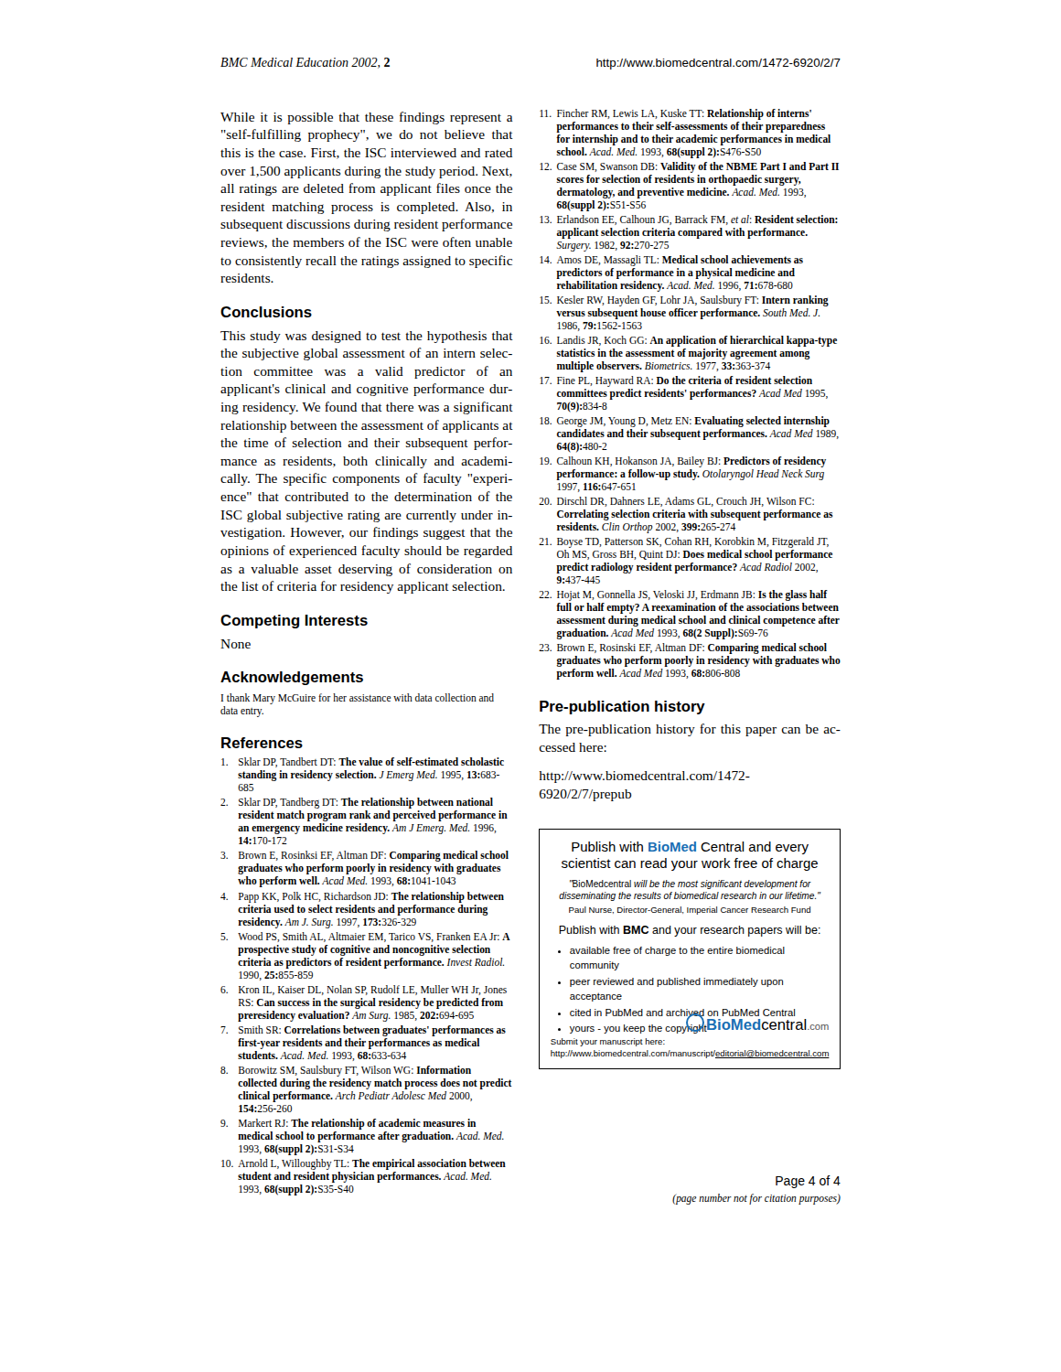BMC Medical Education 2002, 2
http://www.biomedcentral.com/1472-6920/2/7
While it is possible that these findings represent a "self-fulfilling prophecy", we do not believe that this is the case. First, the ISC interviewed and rated over 1,500 applicants during the study period. Next, all ratings are deleted from applicant files once the resident matching process is completed. Also, in subsequent discussions during resident performance reviews, the members of the ISC were often unable to consistently recall the ratings assigned to specific residents.
Conclusions
This study was designed to test the hypothesis that the subjective global assessment of an intern selection committee was a valid predictor of an applicant's clinical and cognitive performance during residency. We found that there was a significant relationship between the assessment of applicants at the time of selection and their subsequent performance as residents, both clinically and academically. The specific components of faculty "experience" that contributed to the determination of the ISC global subjective rating are currently under investigation. However, our findings suggest that the opinions of experienced faculty should be regarded as a valuable asset deserving of consideration on the list of criteria for residency applicant selection.
Competing Interests
None
Acknowledgements
I thank Mary McGuire for her assistance with data collection and data entry.
References
1. Sklar DP, Tandbert DT: The value of self-estimated scholastic standing in residency selection. J Emerg Med. 1995, 13: 683-685
2. Sklar DP, Tandberg DT: The relationship between national resident match program rank and perceived performance in an emergency medicine residency. Am J Emerg. Med. 1996, 14: 170-172
3. Brown E, Rosinksi EF, Altman DF: Comparing medical school graduates who perform poorly in residency with graduates who perform well. Acad Med. 1993, 68: 1041-1043
4. Papp KK, Polk HC, Richardson JD: The relationship between criteria used to select residents and performance during residency. Am J. Surg. 1997, 173: 326-329
5. Wood PS, Smith AL, Altmaier EM, Tarico VS, Franken EA Jr: A prospective study of cognitive and noncognitive selection criteria as predictors of resident performance. Invest Radiol. 1990, 25: 855-859
6. Kron IL, Kaiser DL, Nolan SP, Rudolf LE, Muller WH Jr, Jones RS: Can success in the surgical residency be predicted from preresidency evaluation? Am Surg. 1985, 202: 694-695
7. Smith SR: Correlations between graduates' performances as first-year residents and their performances as medical students. Acad. Med. 1993, 68: 633-634
8. Borowitz SM, Saulsbury FT, Wilson WG: Information collected during the residency match process does not predict clinical performance. Arch Pediatr Adolesc Med 2000, 154: 256-260
9. Markert RJ: The relationship of academic measures in medical school to performance after graduation. Acad. Med. 1993, 68(suppl 2): S31-S34
10. Arnold L, Willoughby TL: The empirical association between student and resident physician performances. Acad. Med. 1993, 68(suppl 2): S35-S40
11. Fincher RM, Lewis LA, Kuske TT: Relationship of interns' performances to their self-assessments of their preparedness for internship and to their academic performances in medical school. Acad. Med. 1993, 68(suppl 2): S476-S50
12. Case SM, Swanson DB: Validity of the NBME Part I and Part II scores for selection of residents in orthopaedic surgery, dermatology, and preventive medicine. Acad. Med. 1993, 68(suppl 2): S51-S56
13. Erlandson EE, Calhoun JG, Barrack FM, et al: Resident selection: applicant selection criteria compared with performance. Surgery. 1982, 92: 270-275
14. Amos DE, Massagli TL: Medical school achievements as predictors of performance in a physical medicine and rehabilitation residency. Acad. Med. 1996, 71: 678-680
15. Kesler RW, Hayden GF, Lohr JA, Saulsbury FT: Intern ranking versus subsequent house officer performance. South Med. J. 1986, 79: 1562-1563
16. Landis JR, Koch GG: An application of hierarchical kappa-type statistics in the assessment of majority agreement among multiple observers. Biometrics. 1977, 33: 363-374
17. Fine PL, Hayward RA: Do the criteria of resident selection committees predict residents' performances? Acad Med 1995, 70(9): 834-8
18. George JM, Young D, Metz EN: Evaluating selected internship candidates and their subsequent performances. Acad Med 1989, 64(8): 480-2
19. Calhoun KH, Hokanson JA, Bailey BJ: Predictors of residency performance: a follow-up study. Otolaryngol Head Neck Surg 1997, 116: 647-651
20. Dirschl DR, Dahners LE, Adams GL, Crouch JH, Wilson FC: Correlating selection criteria with subsequent performance as residents. Clin Orthop 2002, 399: 265-274
21. Boyse TD, Patterson SK, Cohan RH, Korobkin M, Fitzgerald JT, Oh MS, Gross BH, Quint DJ: Does medical school performance predict radiology resident performance? Acad Radiol 2002, 9: 437-445
22. Hojat M, Gonnella JS, Veloski JJ, Erdmann JB: Is the glass half full or half empty? A reexamination of the associations between assessment during medical school and clinical competence after graduation. Acad Med 1993, 68(2 Suppl): S69-76
23. Brown E, Rosinski EF, Altman DF: Comparing medical school graduates who perform poorly in residency with graduates who perform well. Acad Med 1993, 68: 806-808
Pre-publication history
The pre-publication history for this paper can be accessed here:
http://www.biomedcentral.com/1472-6920/2/7/prepub
Publish with BioMed Central and every scientist can read your work free of charge
"BioMedcentral will be the most significant development for disseminating the results of biomedical research in our lifetime."
Paul Nurse, Director-General, Imperial Cancer Research Fund
Publish with BMC and your research papers will be:
available free of charge to the entire biomedical community
peer reviewed and published immediately upon acceptance
cited in PubMed and archived on PubMed Central
yours - you keep the copyright
BioMed central.com
Submit your manuscript here:
http://www.biomedcentral.com/manuscript/
editorial@biomedcentral.com
Page 4 of 4
(page number not for citation purposes)